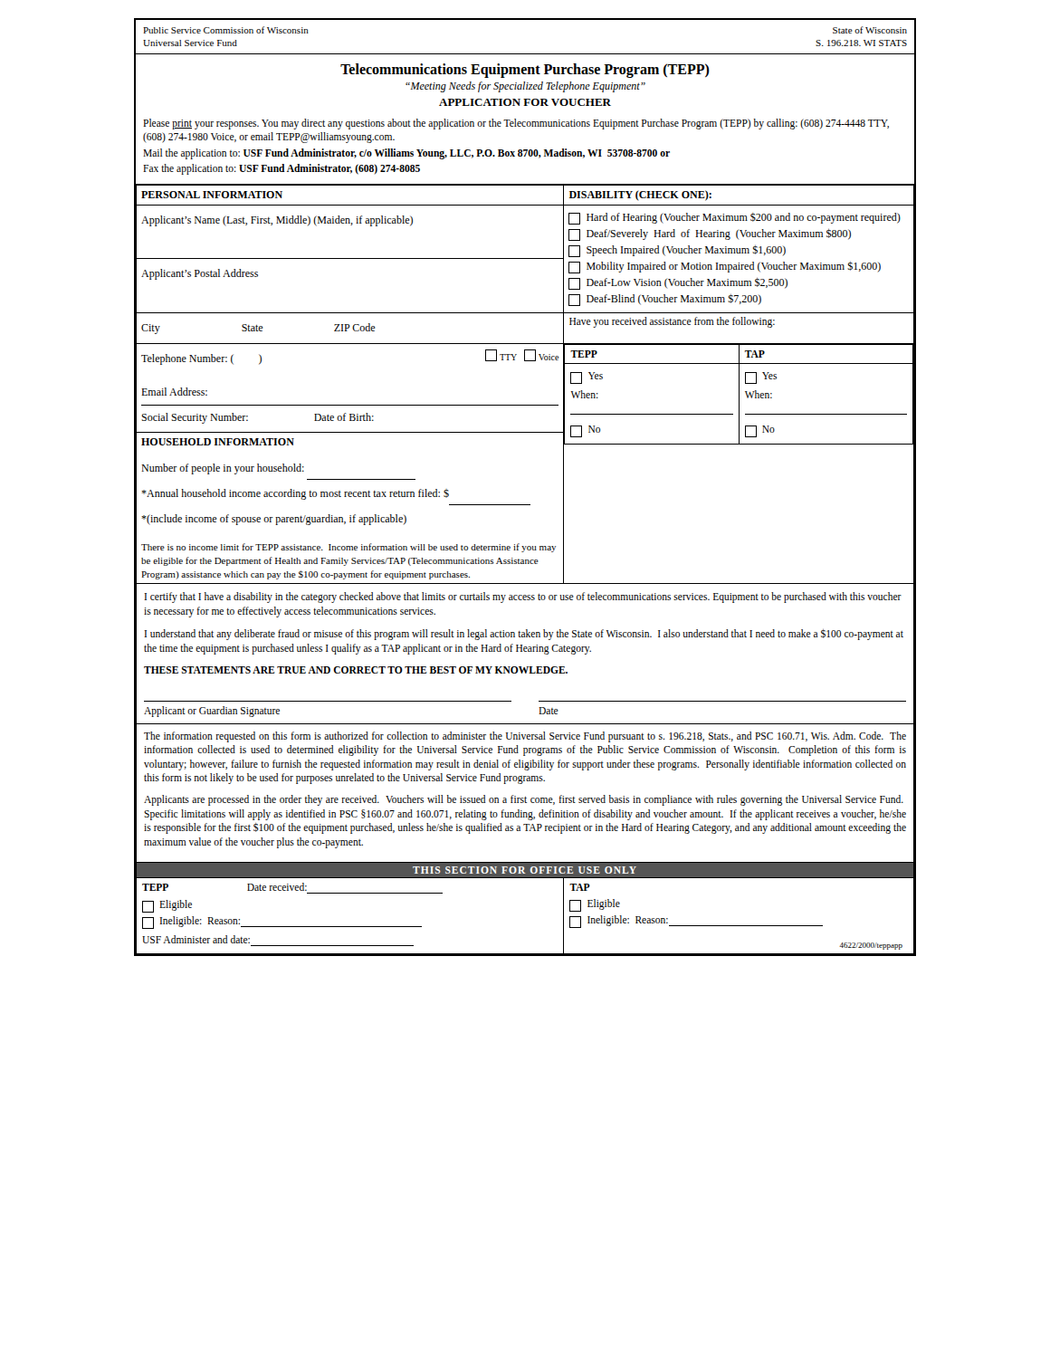Public Service Commission of Wisconsin
Universal Service Fund
State of Wisconsin
S. 196.218. WI STATS
Telecommunications Equipment Purchase Program (TEPP)
“Meeting Needs for Specialized Telephone Equipment”
APPLICATION FOR VOUCHER
Please print your responses. You may direct any questions about the application or the Telecommunications Equipment Purchase Program (TEPP) by calling: (608) 274-4448 TTY, (608) 274-1980 Voice, or email TEPP@williamsyoung.com.
Mail the application to: USF Fund Administrator, c/o Williams Young, LLC, P.O. Box 8700, Madison, WI 53708-8700 or
Fax the application to: USF Fund Administrator, (608) 274-8085
| PERSONAL INFORMATION | DISABILITY (CHECK ONE): |
| Applicant’s Name (Last, First, Middle) (Maiden, if applicable) | Hard of Hearing (Voucher Maximum $200 and no co-payment required) Deaf/Severely Hard of Hearing (Voucher Maximum $800) Speech Impaired (Voucher Maximum $1,600) Mobility Impaired or Motion Impaired (Voucher Maximum $1,600) Deaf-Low Vision (Voucher Maximum $2,500) Deaf-Blind (Voucher Maximum $7,200) |
| Applicant’s Postal Address |
| City State ZIP Code | Have you received assistance from the following: |
| Telephone Number: ( ) TTY Voice Email Address: Social Security Number: Date of Birth: | / TEPP / TAP / / Yes When: No / Yes When: No / |
| HOUSEHOLD INFORMATION Number of people in your household: *Annual household income according to most recent tax return filed: $ *(include income of spouse or parent/guardian, if applicable) There is no income limit for TEPP assistance. Income information will be used to determine if you may be eligible for the Department of Health and Family Services/TAP (Telecommunications Assistance Program) assistance which can pay the $100 co-payment for equipment purchases. |
I certify that I have a disability in the category checked above that limits or curtails my access to or use of telecommunications services. Equipment to be purchased with this voucher is necessary for me to effectively access telecommunications services.
I understand that any deliberate fraud or misuse of this program will result in legal action taken by the State of Wisconsin. I also understand that I need to make a $100 co-payment at the time the equipment is purchased unless I qualify as a TAP applicant or in the Hard of Hearing Category.
THESE STATEMENTS ARE TRUE AND CORRECT TO THE BEST OF MY KNOWLEDGE.
Applicant or Guardian Signature
Date
The information requested on this form is authorized for collection to administer the Universal Service Fund pursuant to s. 196.218, Stats., and PSC 160.71, Wis. Adm. Code. The information collected is used to determined eligibility for the Universal Service Fund programs of the Public Service Commission of Wisconsin. Completion of this form is voluntary; however, failure to furnish the requested information may result in denial of eligibility for support under these programs. Personally identifiable information collected on this form is not likely to be used for purposes unrelated to the Universal Service Fund programs.
Applicants are processed in the order they are received. Vouchers will be issued on a first come, first served basis in compliance with rules governing the Universal Service Fund. Specific limitations will apply as identified in PSC §160.07 and 160.071, relating to funding, definition of disability and voucher amount. If the applicant receives a voucher, he/she is responsible for the first $100 of the equipment purchased, unless he/she is qualified as a TAP recipient or in the Hard of Hearing Category, and any additional amount exceeding the maximum value of the voucher plus the co-payment.
THIS SECTION FOR OFFICE USE ONLY
| TEPP Date received: Eligible Ineligible: Reason: USF Administer and date: | TAP Eligible Ineligible: Reason: 4622/2000/teppapp |